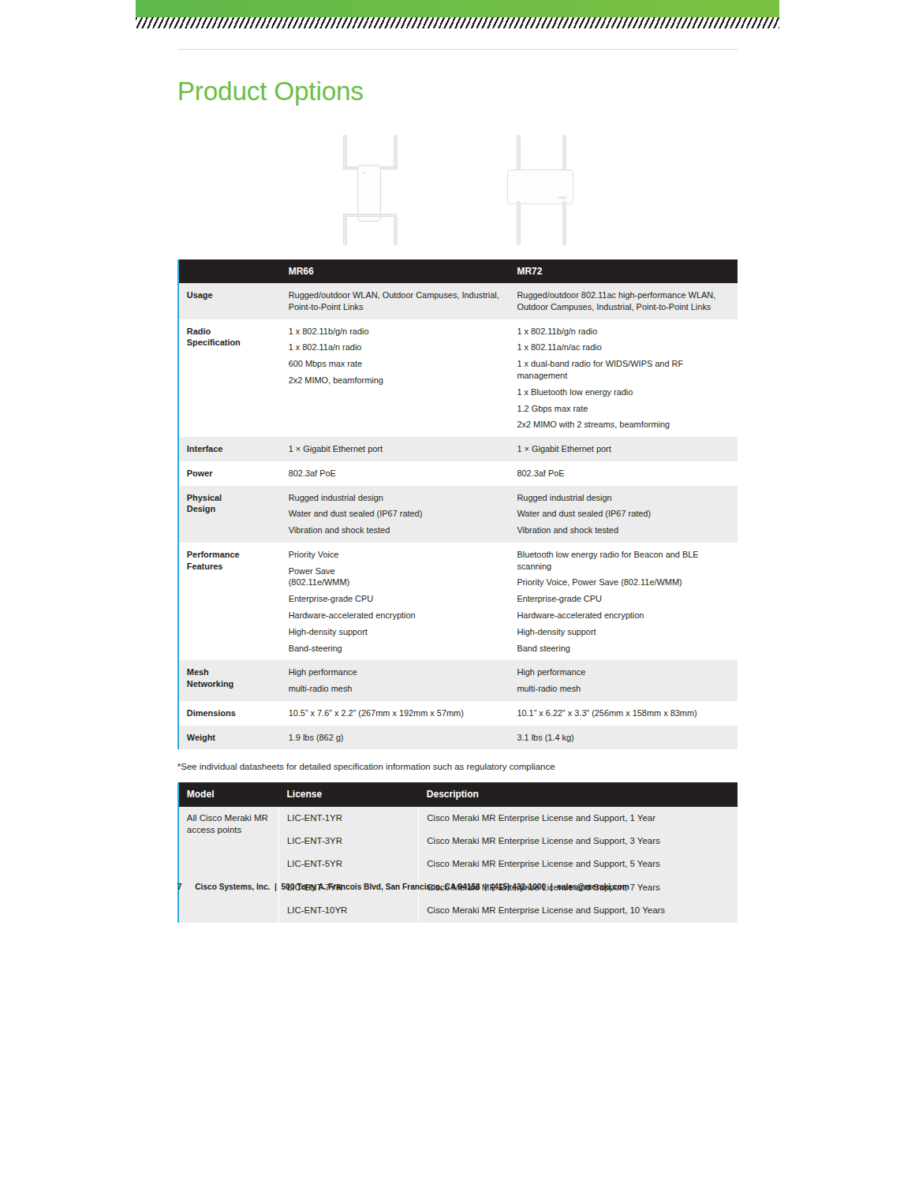Product Options
| | MR66 | MR72 |
| --- | --- | --- |
| Usage | Rugged/outdoor WLAN, Outdoor Campuses, Industrial, Point-to-Point Links | Rugged/outdoor 802.11ac high-performance WLAN, Outdoor Campuses, Industrial, Point-to-Point Links |
| Radio Specification | 1 x 802.11b/g/n radio 1 x 802.11a/n radio 600 Mbps max rate 2x2 MIMO, beamforming | 1 x 802.11b/g/n radio 1 x 802.11a/n/ac radio 1 x dual-band radio for WIDS/WIPS and RF management 1 x Bluetooth low energy radio 1.2 Gbps max rate 2x2 MIMO with 2 streams, beamforming |
| Interface | 1 × Gigabit Ethernet port | 1 × Gigabit Ethernet port |
| Power | 802.3af PoE | 802.3af PoE |
| Physical Design | Rugged industrial design Water and dust sealed (IP67 rated) Vibration and shock tested | Rugged industrial design Water and dust sealed (IP67 rated) Vibration and shock tested |
| Performance Features | Priority Voice Power Save (802.11e/WMM) Enterprise-grade CPU Hardware-accelerated encryption High-density support Band-steering | Bluetooth low energy radio for Beacon and BLE scanning Priority Voice, Power Save (802.11e/WMM) Enterprise-grade CPU Hardware-accelerated encryption High-density support Band steering |
| Mesh Networking | High performance multi-radio mesh | High performance multi-radio mesh |
| Dimensions | 10.5” x 7.6” x 2.2” (267mm x 192mm x 57mm) | 10.1” x 6.22” x 3.3” (256mm x 158mm x 83mm) |
| Weight | 1.9 lbs (862 g) | 3.1 lbs (1.4 kg) |
*See individual datasheets for detailed specification information such as regulatory compliance
| Model | License | Description |
| --- | --- | --- |
| All Cisco Meraki MR access points | LIC-ENT-1YR LIC-ENT-3YR LIC-ENT-5YR LIC-ENT-7YR LIC-ENT-10YR | Cisco Meraki MR Enterprise License and Support, 1 Year Cisco Meraki MR Enterprise License and Support, 3 Years Cisco Meraki MR Enterprise License and Support, 5 Years Cisco Meraki MR Enterprise License and Support, 7 Years Cisco Meraki MR Enterprise License and Support, 10 Years |
7 Cisco Systems, Inc. | 500 Terry A. Francois Blvd, San Francisco, CA 94158 | (415) 432-1000 | sales@meraki.com